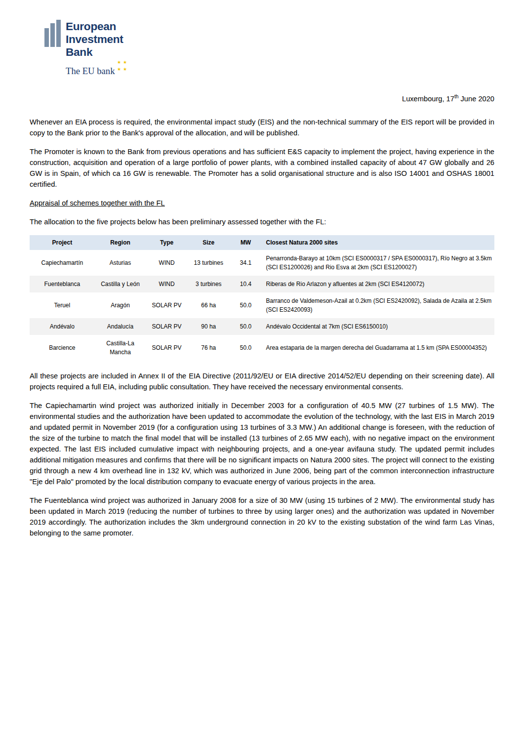European
Investment
Bank
The EU bank ★ ★
★ ★
Luxembourg, 17th June 2020
Whenever an EIA process is required, the environmental impact study (EIS) and the non-technical summary of the EIS report will be provided in copy to the Bank prior to the Bank's approval of the allocation, and will be published.
The Promoter is known to the Bank from previous operations and has sufficient E&S capacity to implement the project, having experience in the construction, acquisition and operation of a large portfolio of power plants, with a combined installed capacity of about 47 GW globally and 26 GW is in Spain, of which ca 16 GW is renewable. The Promoter has a solid organisational structure and is also ISO 14001 and OSHAS 18001 certified.
Appraisal of schemes together with the FL
The allocation to the five projects below has been preliminary assessed together with the FL:
| Project | Region | Type | Size | MW | Closest Natura 2000 sites |
| --- | --- | --- | --- | --- | --- |
| Capiechamartín | Asturias | WIND | 13 turbines | 34.1 | Penarronda-Barayo at 10km (SCI ES0000317 / SPA ES0000317), Río Negro at 3.5km (SCI ES1200026) and Rio Esva at 2km (SCI ES1200027) |
| Fuenteblanca | Castilla y León | WIND | 3 turbines | 10.4 | Riberas de Rio Arlazon y afluentes at 2km (SCI ES4120072) |
| Teruel | Aragón | SOLAR PV | 66 ha | 50.0 | Barranco de Valdemeson-Azail at 0.2km (SCI ES2420092), Salada de Azaila at 2.5km (SCI ES2420093) |
| Andévalo | Andalucía | SOLAR PV | 90 ha | 50.0 | Andévalo Occidental at 7km (SCI ES6150010) |
| Barcience | Castilla-La Mancha | SOLAR PV | 76 ha | 50.0 | Area estaparia de la margen derecha del Guadarrama at 1.5 km (SPA ES00004352) |
All these projects are included in Annex II of the EIA Directive (2011/92/EU or EIA directive 2014/52/EU depending on their screening date). All projects required a full EIA, including public consultation. They have received the necessary environmental consents.
The Capiechamartin wind project was authorized initially in December 2003 for a configuration of 40.5 MW (27 turbines of 1.5 MW). The environmental studies and the authorization have been updated to accommodate the evolution of the technology, with the last EIS in March 2019 and updated permit in November 2019 (for a configuration using 13 turbines of 3.3 MW.) An additional change is foreseen, with the reduction of the size of the turbine to match the final model that will be installed (13 turbines of 2.65 MW each), with no negative impact on the environment expected. The last EIS included cumulative impact with neighbouring projects, and a one-year avifauna study. The updated permit includes additional mitigation measures and confirms that there will be no significant impacts on Natura 2000 sites. The project will connect to the existing grid through a new 4 km overhead line in 132 kV, which was authorized in June 2006, being part of the common interconnection infrastructure "Eje del Palo" promoted by the local distribution company to evacuate energy of various projects in the area.
The Fuenteblanca wind project was authorized in January 2008 for a size of 30 MW (using 15 turbines of 2 MW). The environmental study has been updated in March 2019 (reducing the number of turbines to three by using larger ones) and the authorization was updated in November 2019 accordingly. The authorization includes the 3km underground connection in 20 kV to the existing substation of the wind farm Las Vinas, belonging to the same promoter.